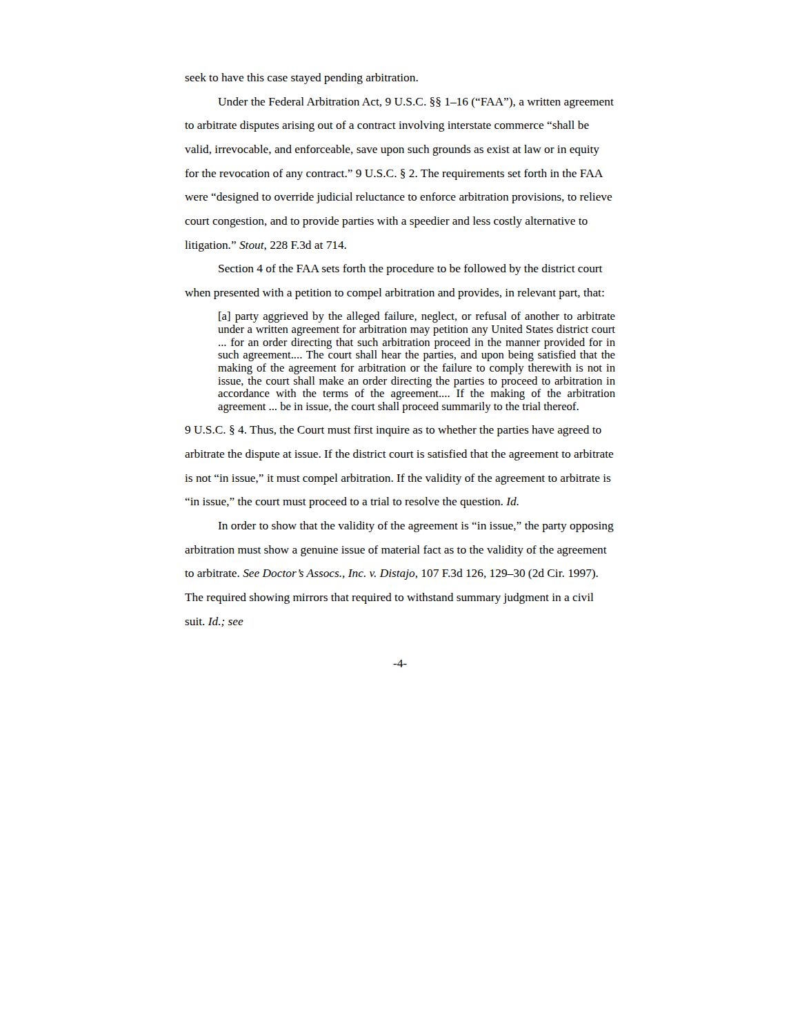seek to have this case stayed pending arbitration.
Under the Federal Arbitration Act, 9 U.S.C. §§ 1–16 (“FAA”), a written agreement to arbitrate disputes arising out of a contract involving interstate commerce “shall be valid, irrevocable, and enforceable, save upon such grounds as exist at law or in equity for the revocation of any contract.” 9 U.S.C. § 2. The requirements set forth in the FAA were “designed to override judicial reluctance to enforce arbitration provisions, to relieve court congestion, and to provide parties with a speedier and less costly alternative to litigation.” Stout, 228 F.3d at 714.
Section 4 of the FAA sets forth the procedure to be followed by the district court when presented with a petition to compel arbitration and provides, in relevant part, that:
[a] party aggrieved by the alleged failure, neglect, or refusal of another to arbitrate under a written agreement for arbitration may petition any United States district court ... for an order directing that such arbitration proceed in the manner provided for in such agreement.... The court shall hear the parties, and upon being satisfied that the making of the agreement for arbitration or the failure to comply therewith is not in issue, the court shall make an order directing the parties to proceed to arbitration in accordance with the terms of the agreement.... If the making of the arbitration agreement ... be in issue, the court shall proceed summarily to the trial thereof.
9 U.S.C. § 4. Thus, the Court must first inquire as to whether the parties have agreed to arbitrate the dispute at issue. If the district court is satisfied that the agreement to arbitrate is not “in issue,” it must compel arbitration. If the validity of the agreement to arbitrate is “in issue,” the court must proceed to a trial to resolve the question. Id.
In order to show that the validity of the agreement is “in issue,” the party opposing arbitration must show a genuine issue of material fact as to the validity of the agreement to arbitrate. See Doctor’s Assocs., Inc. v. Distajo, 107 F.3d 126, 129–30 (2d Cir. 1997). The required showing mirrors that required to withstand summary judgment in a civil suit. Id.; see
-4-